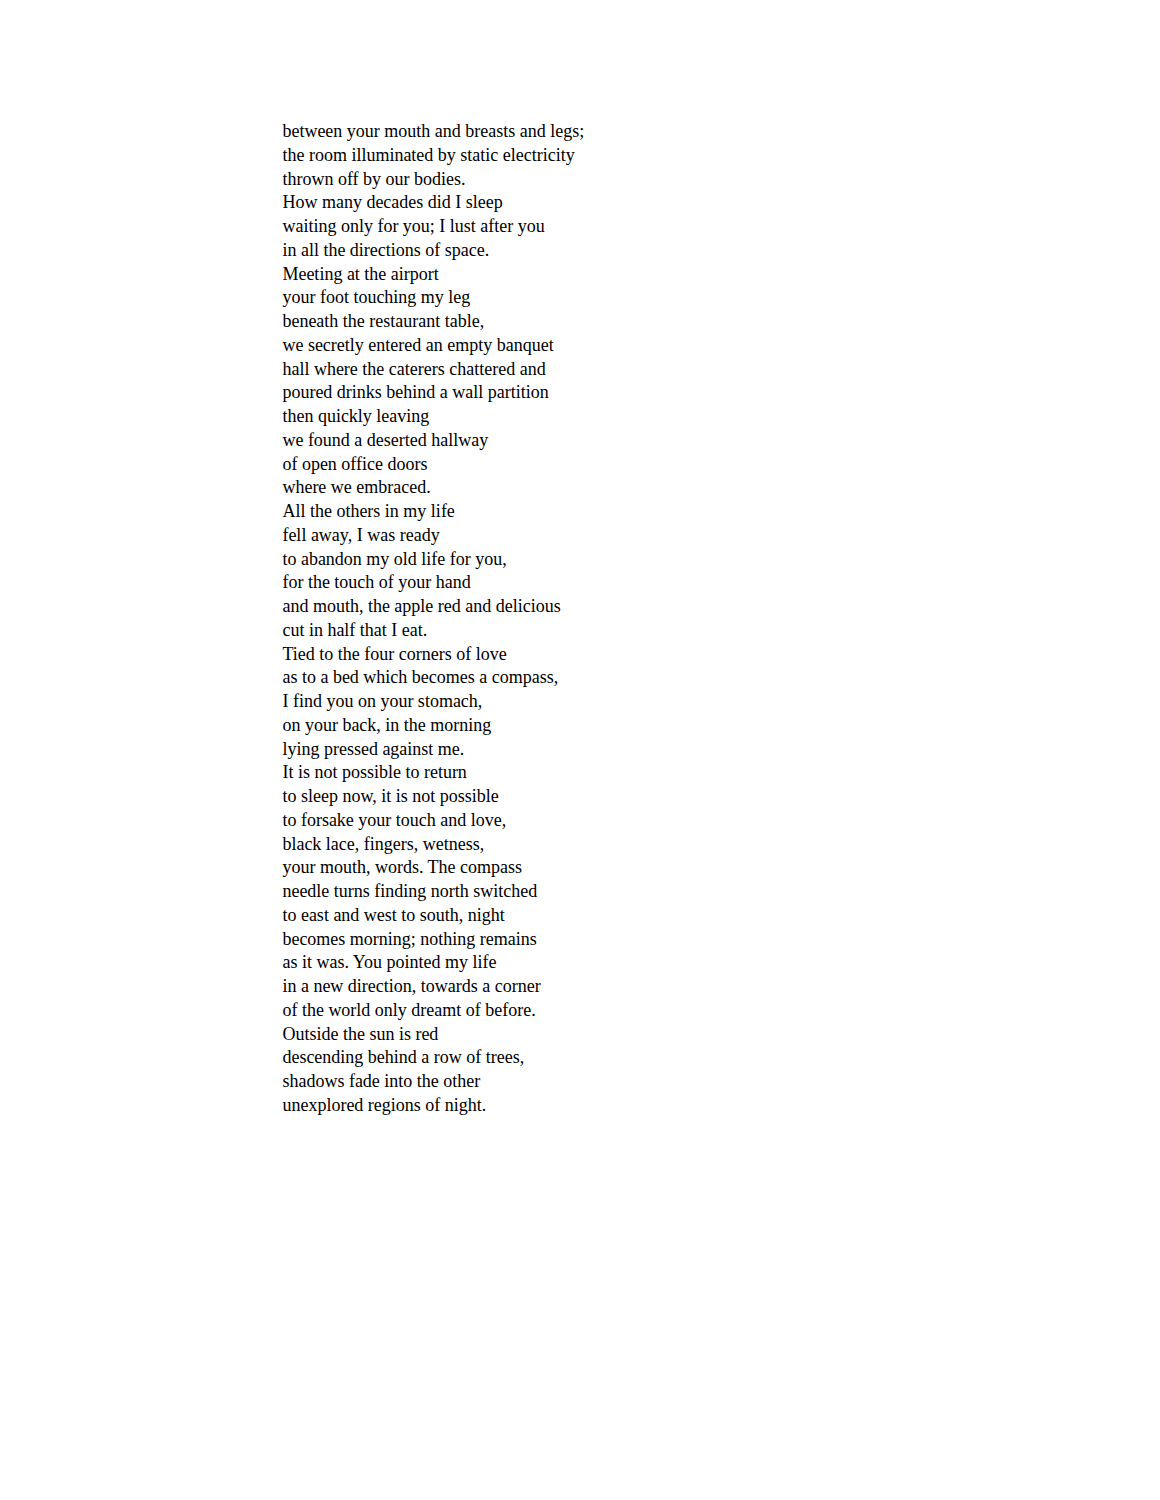between your mouth and breasts and legs; the room illuminated by static electricity thrown off by our bodies. How many decades did I sleep waiting only for you; I lust after you in all the directions of space. Meeting at the airport your foot touching my leg beneath the restaurant table, we secretly entered an empty banquet hall where the caterers chattered and poured drinks behind a wall partition then quickly leaving we found a deserted hallway of open office doors where we embraced. All the others in my life fell away, I was ready to abandon my old life for you, for the touch of your hand and mouth, the apple red and delicious cut in half that I eat. Tied to the four corners of love as to a bed which becomes a compass, I find you on your stomach, on your back, in the morning lying pressed against me. It is not possible to return to sleep now, it is not possible to forsake your touch and love, black lace, fingers, wetness, your mouth, words. The compass needle turns finding north switched to east and west to south, night becomes morning; nothing remains as it was. You pointed my life in a new direction, towards a corner of the world only dreamt of before. Outside the sun is red descending behind a row of trees, shadows fade into the other unexplored regions of night.